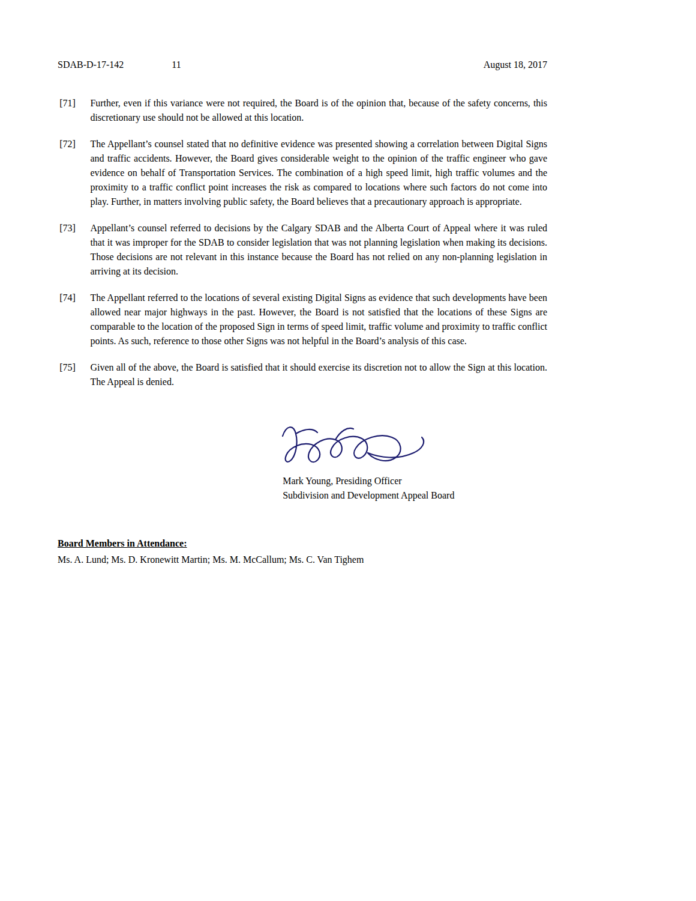SDAB-D-17-142 11 August 18, 2017
[71]
Further, even if this variance were not required, the Board is of the opinion that, because of the safety concerns, this discretionary use should not be allowed at this location.
[72]
The Appellant’s counsel stated that no definitive evidence was presented showing a correlation between Digital Signs and traffic accidents. However, the Board gives considerable weight to the opinion of the traffic engineer who gave evidence on behalf of Transportation Services. The combination of a high speed limit, high traffic volumes and the proximity to a traffic conflict point increases the risk as compared to locations where such factors do not come into play. Further, in matters involving public safety, the Board believes that a precautionary approach is appropriate.
[73]
Appellant’s counsel referred to decisions by the Calgary SDAB and the Alberta Court of Appeal where it was ruled that it was improper for the SDAB to consider legislation that was not planning legislation when making its decisions. Those decisions are not relevant in this instance because the Board has not relied on any non-planning legislation in arriving at its decision.
[74]
The Appellant referred to the locations of several existing Digital Signs as evidence that such developments have been allowed near major highways in the past. However, the Board is not satisfied that the locations of these Signs are comparable to the location of the proposed Sign in terms of speed limit, traffic volume and proximity to traffic conflict points. As such, reference to those other Signs was not helpful in the Board’s analysis of this case.
[75]
Given all of the above, the Board is satisfied that it should exercise its discretion not to allow the Sign at this location. The Appeal is denied.
Mark Young, Presiding Officer
Subdivision and Development Appeal Board
Board Members in Attendance:
Ms. A. Lund; Ms. D. Kronewitt Martin; Ms. M. McCallum; Ms. C. Van Tighem